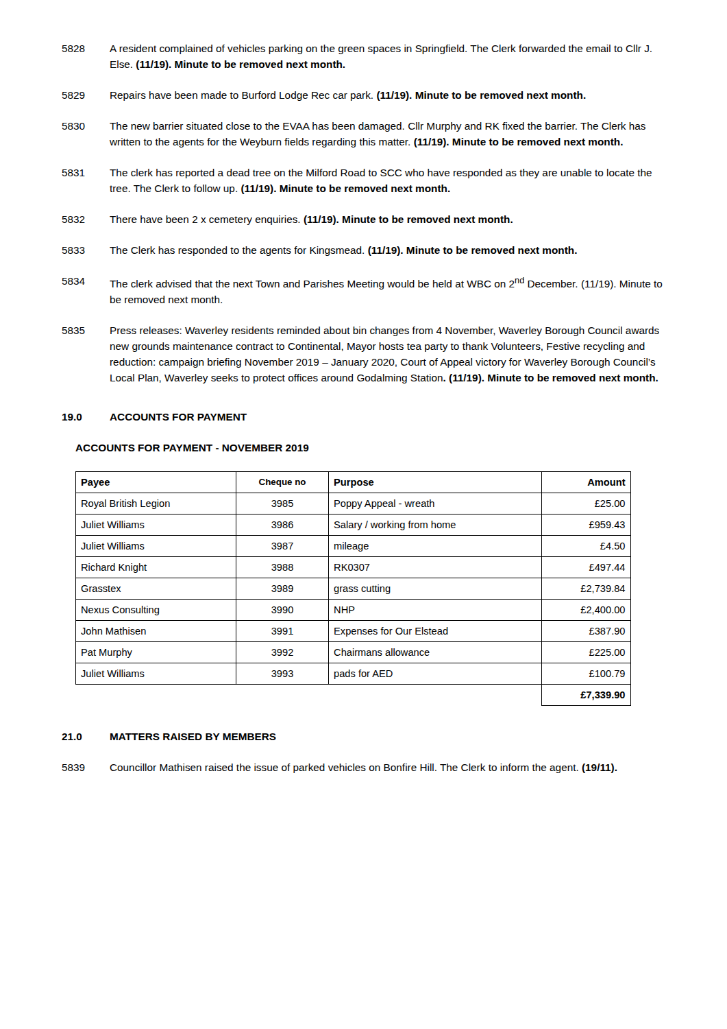5828
A resident complained of vehicles parking on the green spaces in Springfield. The Clerk forwarded the email to Cllr J. Else. (11/19). Minute to be removed next month.
5829
Repairs have been made to Burford Lodge Rec car park. (11/19). Minute to be removed next month.
5830
The new barrier situated close to the EVAA has been damaged. Cllr Murphy and RK fixed the barrier. The Clerk has written to the agents for the Weyburn fields regarding this matter. (11/19). Minute to be removed next month.
5831
The clerk has reported a dead tree on the Milford Road to SCC who have responded as they are unable to locate the tree. The Clerk to follow up. (11/19). Minute to be removed next month.
5832
There have been 2 x cemetery enquiries. (11/19). Minute to be removed next month.
5833
The Clerk has responded to the agents for Kingsmead. (11/19). Minute to be removed next month.
5834
The clerk advised that the next Town and Parishes Meeting would be held at WBC on 2nd December. (11/19). Minute to be removed next month.
5835
Press releases: Waverley residents reminded about bin changes from 4 November, Waverley Borough Council awards new grounds maintenance contract to Continental, Mayor hosts tea party to thank Volunteers, Festive recycling and reduction: campaign briefing November 2019 – January 2020, Court of Appeal victory for Waverley Borough Council’s Local Plan, Waverley seeks to protect offices around Godalming Station. (11/19). Minute to be removed next month.
19.0
ACCOUNTS FOR PAYMENT
ACCOUNTS FOR PAYMENT - NOVEMBER 2019
| Payee | Cheque no | Purpose | Amount |
| --- | --- | --- | --- |
| Royal British Legion | 3985 | Poppy Appeal - wreath | £25.00 |
| Juliet Williams | 3986 | Salary / working from home | £959.43 |
| Juliet Williams | 3987 | mileage | £4.50 |
| Richard Knight | 3988 | RK0307 | £497.44 |
| Grasstex | 3989 | grass cutting | £2,739.84 |
| Nexus Consulting | 3990 | NHP | £2,400.00 |
| John Mathisen | 3991 | Expenses for Our Elstead | £387.90 |
| Pat Murphy | 3992 | Chairmans allowance | £225.00 |
| Juliet Williams | 3993 | pads for AED | £100.79 |
| | | | £7,339.90 |
21.0
MATTERS RAISED BY MEMBERS
5839
Councillor Mathisen raised the issue of parked vehicles on Bonfire Hill. The Clerk to inform the agent. (19/11).